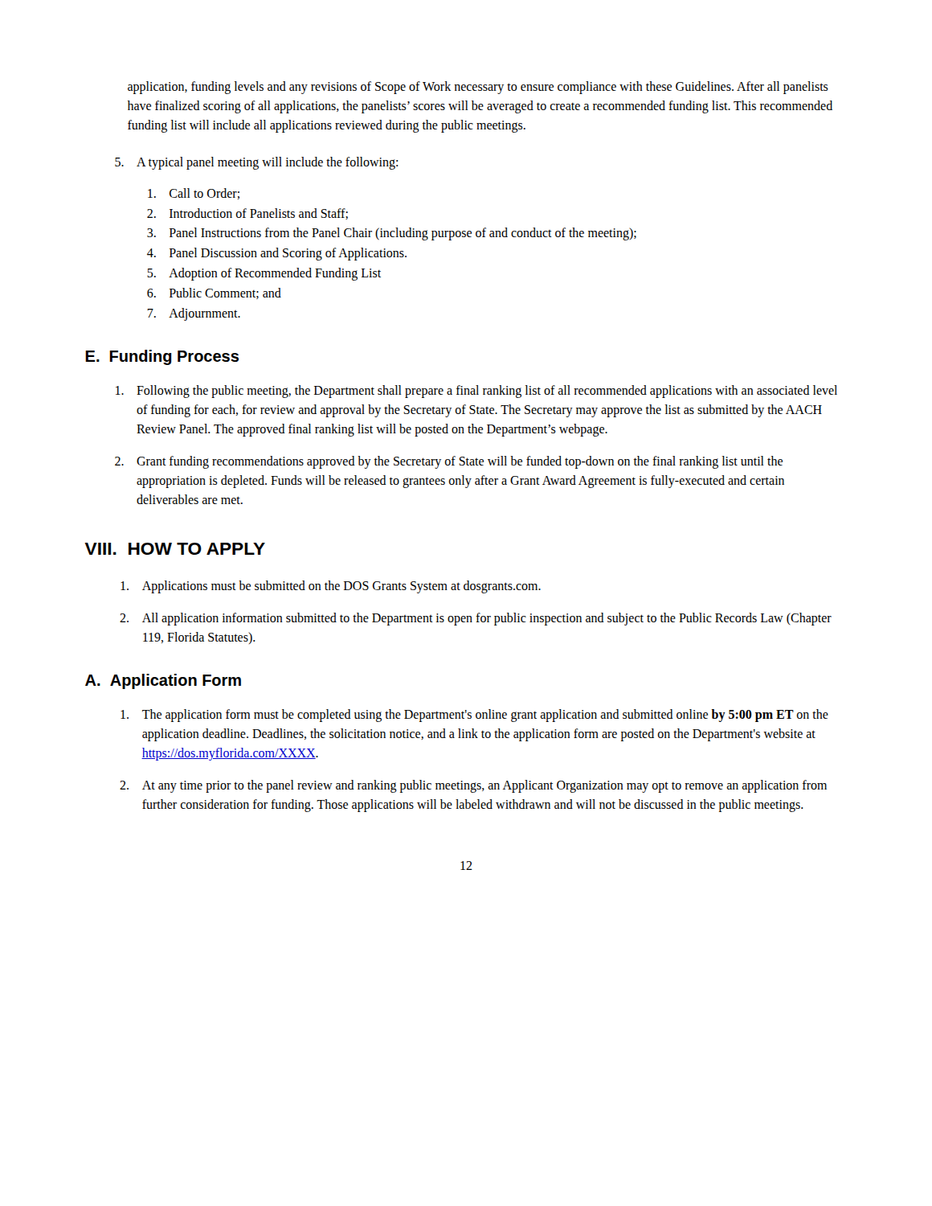application, funding levels and any revisions of Scope of Work necessary to ensure compliance with these Guidelines. After all panelists have finalized scoring of all applications, the panelists’ scores will be averaged to create a recommended funding list. This recommended funding list will include all applications reviewed during the public meetings.
A typical panel meeting will include the following:
Call to Order;
Introduction of Panelists and Staff;
Panel Instructions from the Panel Chair (including purpose of and conduct of the meeting);
Panel Discussion and Scoring of Applications.
Adoption of Recommended Funding List
Public Comment; and
Adjournment.
E. Funding Process
Following the public meeting, the Department shall prepare a final ranking list of all recommended applications with an associated level of funding for each, for review and approval by the Secretary of State. The Secretary may approve the list as submitted by the AACH Review Panel. The approved final ranking list will be posted on the Department’s webpage.
Grant funding recommendations approved by the Secretary of State will be funded top-down on the final ranking list until the appropriation is depleted. Funds will be released to grantees only after a Grant Award Agreement is fully-executed and certain deliverables are met.
VIII. HOW TO APPLY
Applications must be submitted on the DOS Grants System at dosgrants.com.
All application information submitted to the Department is open for public inspection and subject to the Public Records Law (Chapter 119, Florida Statutes).
A. Application Form
The application form must be completed using the Department's online grant application and submitted online by 5:00 pm ET on the application deadline. Deadlines, the solicitation notice, and a link to the application form are posted on the Department's website at https://dos.myflorida.com/XXXX.
At any time prior to the panel review and ranking public meetings, an Applicant Organization may opt to remove an application from further consideration for funding. Those applications will be labeled withdrawn and will not be discussed in the public meetings.
12